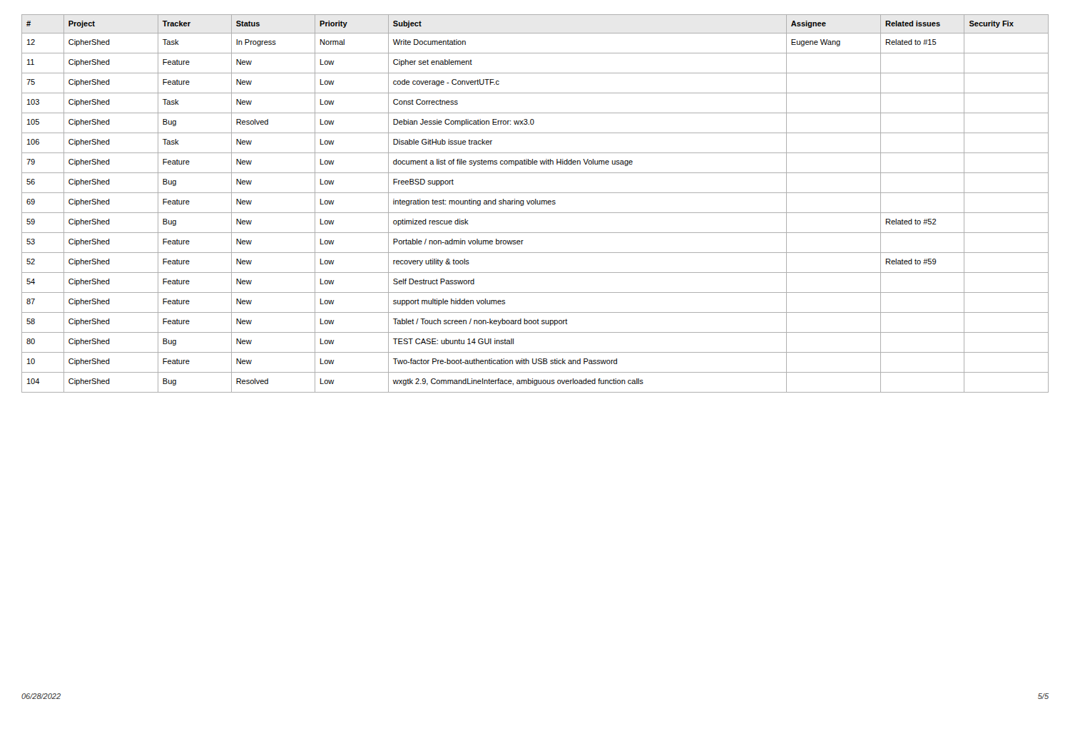| # | Project | Tracker | Status | Priority | Subject | Assignee | Related issues | Security Fix |
| --- | --- | --- | --- | --- | --- | --- | --- | --- |
| 12 | CipherShed | Task | In Progress | Normal | Write Documentation | Eugene Wang | Related to #15 | |
| 11 | CipherShed | Feature | New | Low | Cipher set enablement | | | |
| 75 | CipherShed | Feature | New | Low | code coverage - ConvertUTF.c | | | |
| 103 | CipherShed | Task | New | Low | Const Correctness | | | |
| 105 | CipherShed | Bug | Resolved | Low | Debian Jessie Complication Error: wx3.0 | | | |
| 106 | CipherShed | Task | New | Low | Disable GitHub issue tracker | | | |
| 79 | CipherShed | Feature | New | Low | document a list of file systems compatible with Hidden Volume usage | | | |
| 56 | CipherShed | Bug | New | Low | FreeBSD support | | | |
| 69 | CipherShed | Feature | New | Low | integration test: mounting and sharing volumes | | | |
| 59 | CipherShed | Bug | New | Low | optimized rescue disk | | Related to #52 | |
| 53 | CipherShed | Feature | New | Low | Portable / non-admin volume browser | | | |
| 52 | CipherShed | Feature | New | Low | recovery utility & tools | | Related to #59 | |
| 54 | CipherShed | Feature | New | Low | Self Destruct Password | | | |
| 87 | CipherShed | Feature | New | Low | support multiple hidden volumes | | | |
| 58 | CipherShed | Feature | New | Low | Tablet / Touch screen / non-keyboard boot support | | | |
| 80 | CipherShed | Bug | New | Low | TEST CASE: ubuntu 14 GUI install | | | |
| 10 | CipherShed | Feature | New | Low | Two-factor Pre-boot-authentication with USB stick and Password | | | |
| 104 | CipherShed | Bug | Resolved | Low | wxgtk 2.9, CommandLineInterface, ambiguous overloaded function calls | | | |
06/28/2022 5/5